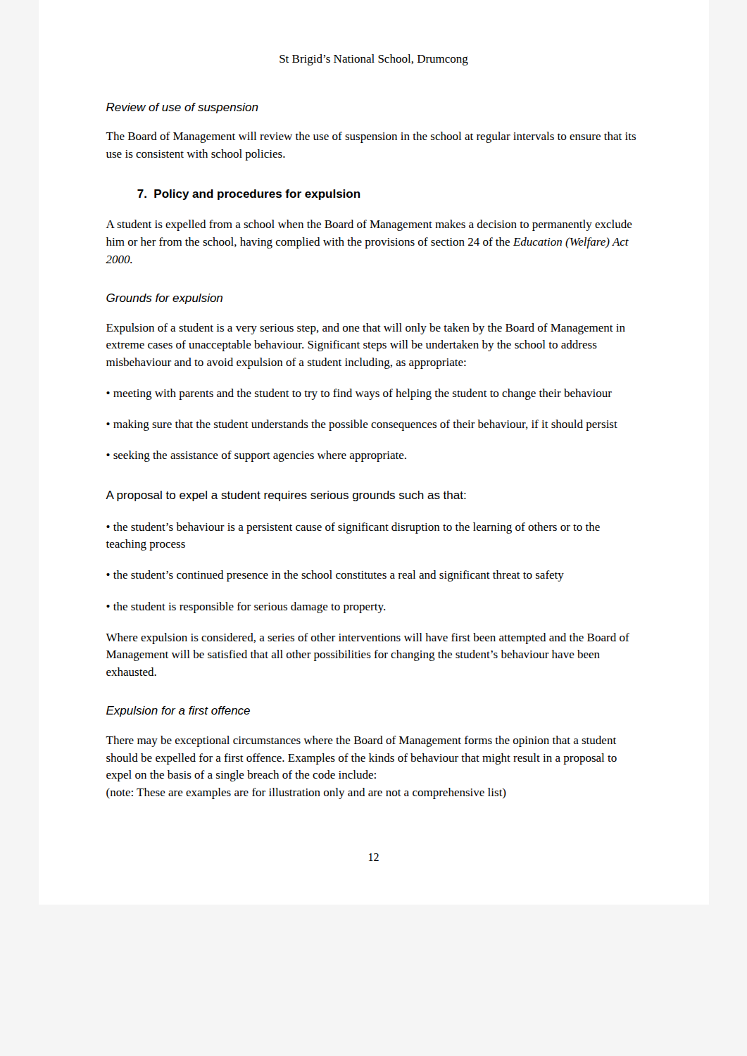St Brigid’s National School, Drumcong
Review of use of suspension
The Board of Management will review the use of suspension in the school at regular intervals to ensure that its use is consistent with school policies.
7. Policy and procedures for expulsion
A student is expelled from a school when the Board of Management makes a decision to permanently exclude him or her from the school, having complied with the provisions of section 24 of the Education (Welfare) Act 2000.
Grounds for expulsion
Expulsion of a student is a very serious step, and one that will only be taken by the Board of Management in extreme cases of unacceptable behaviour. Significant steps will be undertaken by the school to address misbehaviour and to avoid expulsion of a student including, as appropriate:
• meeting with parents and the student to try to find ways of helping the student to change their behaviour
• making sure that the student understands the possible consequences of their behaviour, if it should persist
• seeking the assistance of support agencies where appropriate.
A proposal to expel a student requires serious grounds such as that:
• the student’s behaviour is a persistent cause of significant disruption to the learning of others or to the teaching process
• the student’s continued presence in the school constitutes a real and significant threat to safety
• the student is responsible for serious damage to property.
Where expulsion is considered, a series of other interventions will have first been attempted and the Board of Management will be satisfied that all other possibilities for changing the student’s behaviour have been exhausted.
Expulsion for a first offence
There may be exceptional circumstances where the Board of Management forms the opinion that a student should be expelled for a first offence. Examples of the kinds of behaviour that might result in a proposal to expel on the basis of a single breach of the code include:
(note: These are examples are for illustration only and are not a comprehensive list)
12